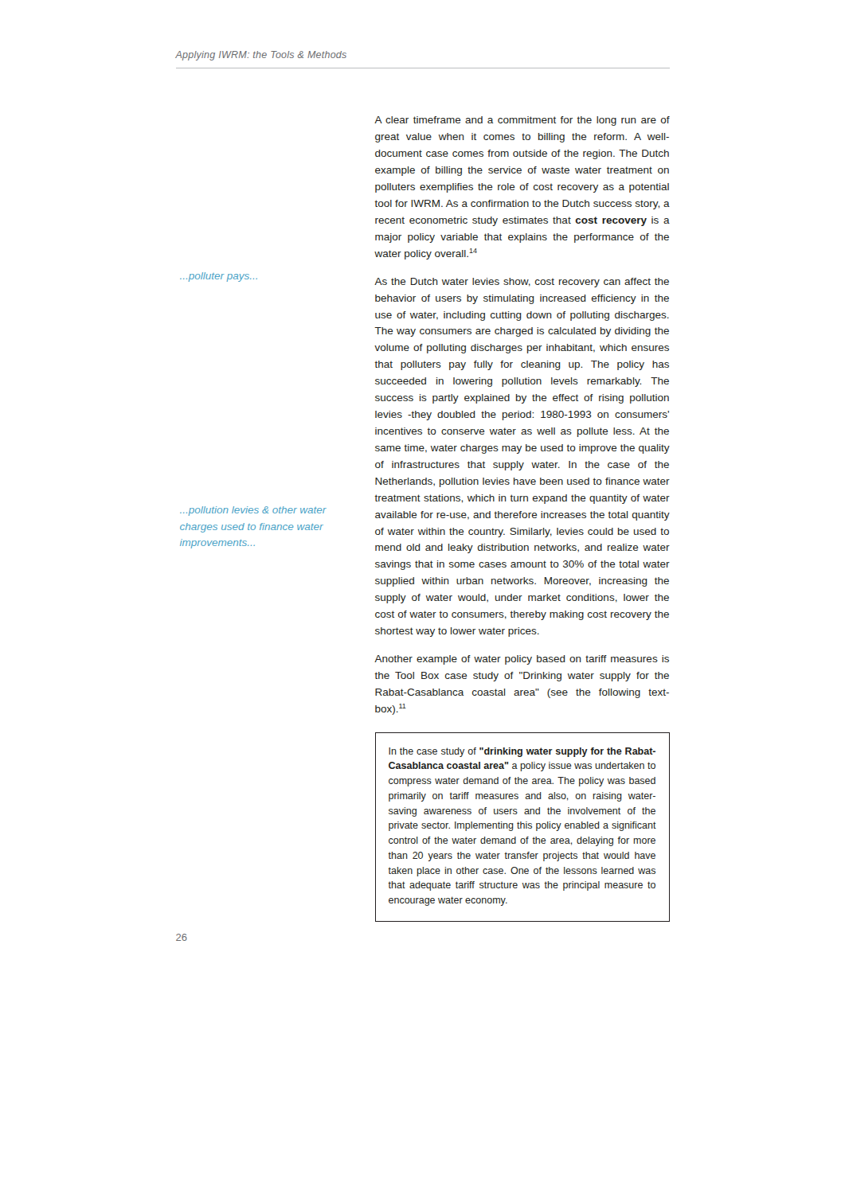Applying IWRM: the Tools & Methods
...polluter pays...
...pollution levies & other water charges used to finance water improvements...
A clear timeframe and a commitment for the long run are of great value when it comes to billing the reform. A well-document case comes from outside of the region. The Dutch example of billing the service of waste water treatment on polluters exemplifies the role of cost recovery as a potential tool for IWRM. As a confirmation to the Dutch success story, a recent econometric study estimates that cost recovery is a major policy variable that explains the performance of the water policy overall.14
As the Dutch water levies show, cost recovery can affect the behavior of users by stimulating increased efficiency in the use of water, including cutting down of polluting discharges. The way consumers are charged is calculated by dividing the volume of polluting discharges per inhabitant, which ensures that polluters pay fully for cleaning up. The policy has succeeded in lowering pollution levels remarkably. The success is partly explained by the effect of rising pollution levies -they doubled the period: 1980-1993 on consumers' incentives to conserve water as well as pollute less. At the same time, water charges may be used to improve the quality of infrastructures that supply water. In the case of the Netherlands, pollution levies have been used to finance water treatment stations, which in turn expand the quantity of water available for re-use, and therefore increases the total quantity of water within the country. Similarly, levies could be used to mend old and leaky distribution networks, and realize water savings that in some cases amount to 30% of the total water supplied within urban networks. Moreover, increasing the supply of water would, under market conditions, lower the cost of water to consumers, thereby making cost recovery the shortest way to lower water prices.
Another example of water policy based on tariff measures is the Tool Box case study of "Drinking water supply for the Rabat-Casablanca coastal area" (see the following text-box).11
In the case study of "drinking water supply for the Rabat-Casablanca coastal area" a policy issue was undertaken to compress water demand of the area. The policy was based primarily on tariff measures and also, on raising water-saving awareness of users and the involvement of the private sector. Implementing this policy enabled a significant control of the water demand of the area, delaying for more than 20 years the water transfer projects that would have taken place in other case. One of the lessons learned was that adequate tariff structure was the principal measure to encourage water economy.
26